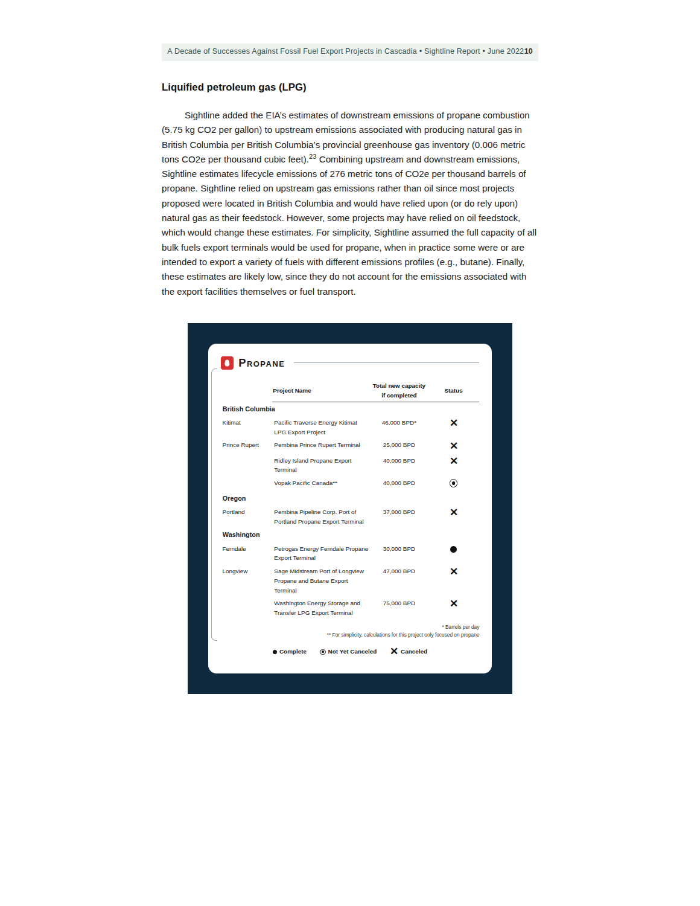A Decade of Successes Against Fossil Fuel Export Projects in Cascadia • Sightline Report • June 2022 10
Liquified petroleum gas (LPG)
Sightline added the EIA’s estimates of downstream emissions of propane combustion (5.75 kg CO2 per gallon) to upstream emissions associated with producing natural gas in British Columbia per British Columbia’s provincial greenhouse gas inventory (0.006 metric tons CO2e per thousand cubic feet).23 Combining upstream and downstream emissions, Sightline estimates lifecycle emissions of 276 metric tons of CO2e per thousand barrels of propane. Sightline relied on upstream gas emissions rather than oil since most projects proposed were located in British Columbia and would have relied upon (or do rely upon) natural gas as their feedstock. However, some projects may have relied on oil feedstock, which would change these estimates. For simplicity, Sightline assumed the full capacity of all bulk fuels export terminals would be used for propane, when in practice some were or are intended to export a variety of fuels with different emissions profiles (e.g., butane). Finally, these estimates are likely low, since they do not account for the emissions associated with the export facilities themselves or fuel transport.
Propane
| | Project Name | Total new capacity if completed | Status |
| --- | --- | --- | --- |
| British Columbia |
| Kitimat | Pacific Traverse Energy Kitimat LPG Export Project | 46,000 BPD* | ✕ |
| Prince Rupert | Pembina Prince Rupert Terminal | 25,000 BPD | ✕ |
| | Ridley Island Propane Export Terminal | 40,000 BPD | ✕ |
| | Vopak Pacific Canada** | 40,000 BPD | |
| Oregon |
| Portland | Pembina Pipeline Corp. Port of Portland Propane Export Terminal | 37,000 BPD | ✕ |
| Washington |
| Ferndale | Petrogas Energy Ferndale Propane Export Terminal | 30,000 BPD | |
| Longview | Sage Midstream Port of Longview Propane and Butane Export Terminal | 47,000 BPD | ✕ |
| | Washington Energy Storage and Transfer LPG Export Terminal | 75,000 BPD | ✕ |
* Barrels per day
** For simplicity, calculations for this project only focused on propane
Complete Not Yet Canceled ✕ Canceled